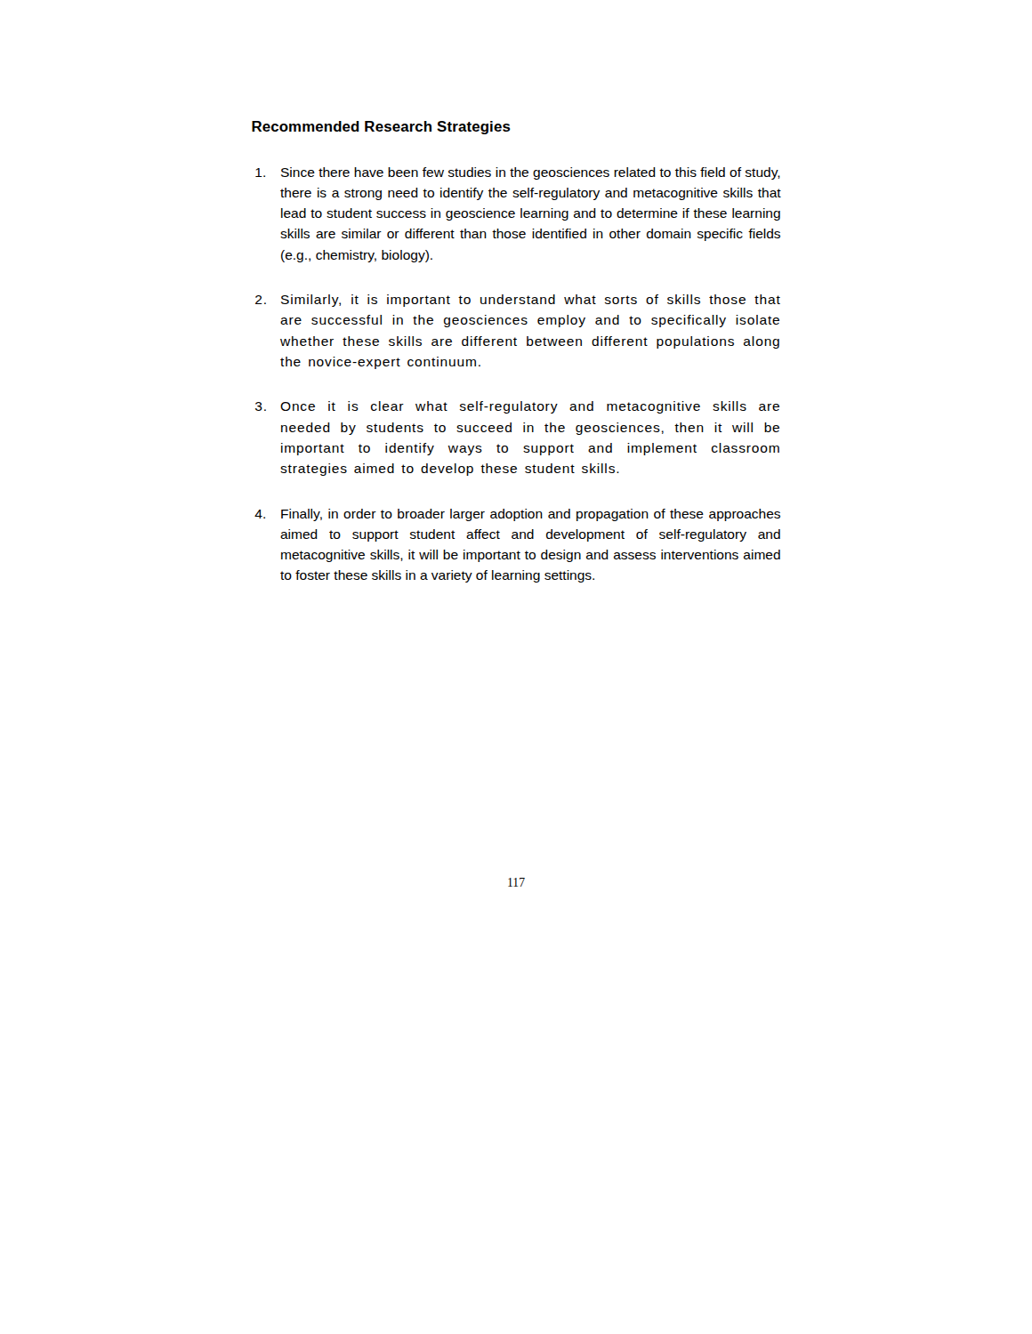Recommended Research Strategies
Since there have been few studies in the geosciences related to this field of study, there is a strong need to identify the self-regulatory and metacognitive skills that lead to student success in geoscience learning and to determine if these learning skills are similar or different than those identified in other domain specific fields (e.g., chemistry, biology).
Similarly, it is important to understand what sorts of skills those that are successful in the geosciences employ and to specifically isolate whether these skills are different between different populations along the novice-expert continuum.
Once it is clear what self-regulatory and metacognitive skills are needed by students to succeed in the geosciences, then it will be important to identify ways to support and implement classroom strategies aimed to develop these student skills.
Finally, in order to broader larger adoption and propagation of these approaches aimed to support student affect and development of self-regulatory and metacognitive skills, it will be important to design and assess interventions aimed to foster these skills in a variety of learning settings.
117